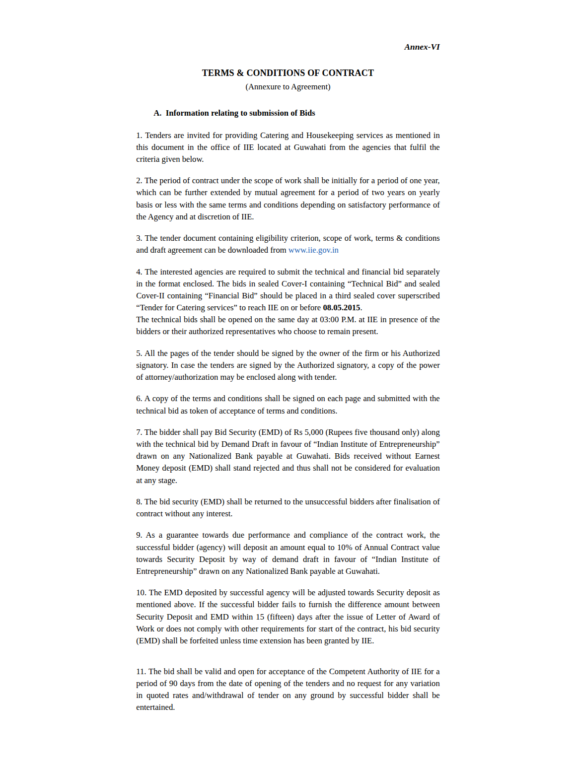Annex-VI
TERMS & CONDITIONS OF CONTRACT
(Annexure to Agreement)
A. Information relating to submission of Bids
1. Tenders are invited for providing Catering and Housekeeping services as mentioned in this document in the office of IIE located at Guwahati from the agencies that fulfil the criteria given below.
2. The period of contract under the scope of work shall be initially for a period of one year, which can be further extended by mutual agreement for a period of two years on yearly basis or less with the same terms and conditions depending on satisfactory performance of the Agency and at discretion of IIE.
3. The tender document containing eligibility criterion, scope of work, terms & conditions and draft agreement can be downloaded from www.iie.gov.in
4. The interested agencies are required to submit the technical and financial bid separately in the format enclosed. The bids in sealed Cover-I containing “Technical Bid” and sealed Cover-II containing “Financial Bid” should be placed in a third sealed cover superscribed “Tender for Catering services” to reach IIE on or before 08.05.2015.
The technical bids shall be opened on the same day at 03:00 P.M. at IIE in presence of the bidders or their authorized representatives who choose to remain present.
5. All the pages of the tender should be signed by the owner of the firm or his Authorized signatory. In case the tenders are signed by the Authorized signatory, a copy of the power of attorney/authorization may be enclosed along with tender.
6. A copy of the terms and conditions shall be signed on each page and submitted with the technical bid as token of acceptance of terms and conditions.
7. The bidder shall pay Bid Security (EMD) of Rs 5,000 (Rupees five thousand only) along with the technical bid by Demand Draft in favour of “Indian Institute of Entrepreneurship” drawn on any Nationalized Bank payable at Guwahati. Bids received without Earnest Money deposit (EMD) shall stand rejected and thus shall not be considered for evaluation at any stage.
8. The bid security (EMD) shall be returned to the unsuccessful bidders after finalisation of contract without any interest.
9. As a guarantee towards due performance and compliance of the contract work, the successful bidder (agency) will deposit an amount equal to 10% of Annual Contract value towards Security Deposit by way of demand draft in favour of “Indian Institute of Entrepreneurship” drawn on any Nationalized Bank payable at Guwahati.
10. The EMD deposited by successful agency will be adjusted towards Security deposit as mentioned above. If the successful bidder fails to furnish the difference amount between Security Deposit and EMD within 15 (fifteen) days after the issue of Letter of Award of Work or does not comply with other requirements for start of the contract, his bid security (EMD) shall be forfeited unless time extension has been granted by IIE.
11. The bid shall be valid and open for acceptance of the Competent Authority of IIE for a period of 90 days from the date of opening of the tenders and no request for any variation in quoted rates and/withdrawal of tender on any ground by successful bidder shall be entertained.